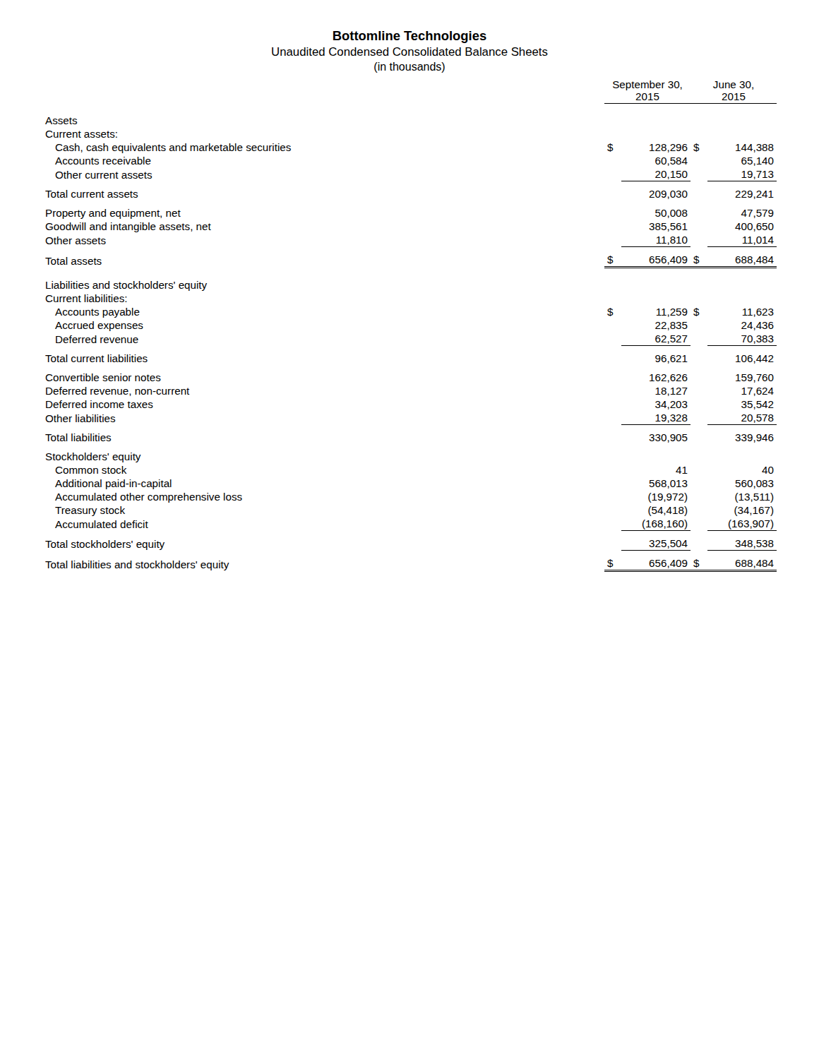Bottomline Technologies
Unaudited Condensed Consolidated Balance Sheets
(in thousands)
| | September 30, 2015 | June 30, 2015 |
| Assets | | | | |
| Current assets: | | | | |
| Cash, cash equivalents and marketable securities | $ | 128,296 | $ | 144,388 |
| Accounts receivable | | 60,584 | | 65,140 |
| Other current assets | | 20,150 | | 19,713 |
| Total current assets | | 209,030 | | 229,241 |
| Property and equipment, net | | 50,008 | | 47,579 |
| Goodwill and intangible assets, net | | 385,561 | | 400,650 |
| Other assets | | 11,810 | | 11,014 |
| Total assets | $ | 656,409 | $ | 688,484 |
| Liabilities and stockholders' equity | | | | |
| Current liabilities: | | | | |
| Accounts payable | $ | 11,259 | $ | 11,623 |
| Accrued expenses | | 22,835 | | 24,436 |
| Deferred revenue | | 62,527 | | 70,383 |
| Total current liabilities | | 96,621 | | 106,442 |
| Convertible senior notes | | 162,626 | | 159,760 |
| Deferred revenue, non-current | | 18,127 | | 17,624 |
| Deferred income taxes | | 34,203 | | 35,542 |
| Other liabilities | | 19,328 | | 20,578 |
| Total liabilities | | 330,905 | | 339,946 |
| Stockholders' equity | | | | |
| Common stock | | 41 | | 40 |
| Additional paid-in-capital | | 568,013 | | 560,083 |
| Accumulated other comprehensive loss | | (19,972) | | (13,511) |
| Treasury stock | | (54,418) | | (34,167) |
| Accumulated deficit | | (168,160) | | (163,907) |
| Total stockholders' equity | | 325,504 | | 348,538 |
| Total liabilities and stockholders' equity | $ | 656,409 | $ | 688,484 |